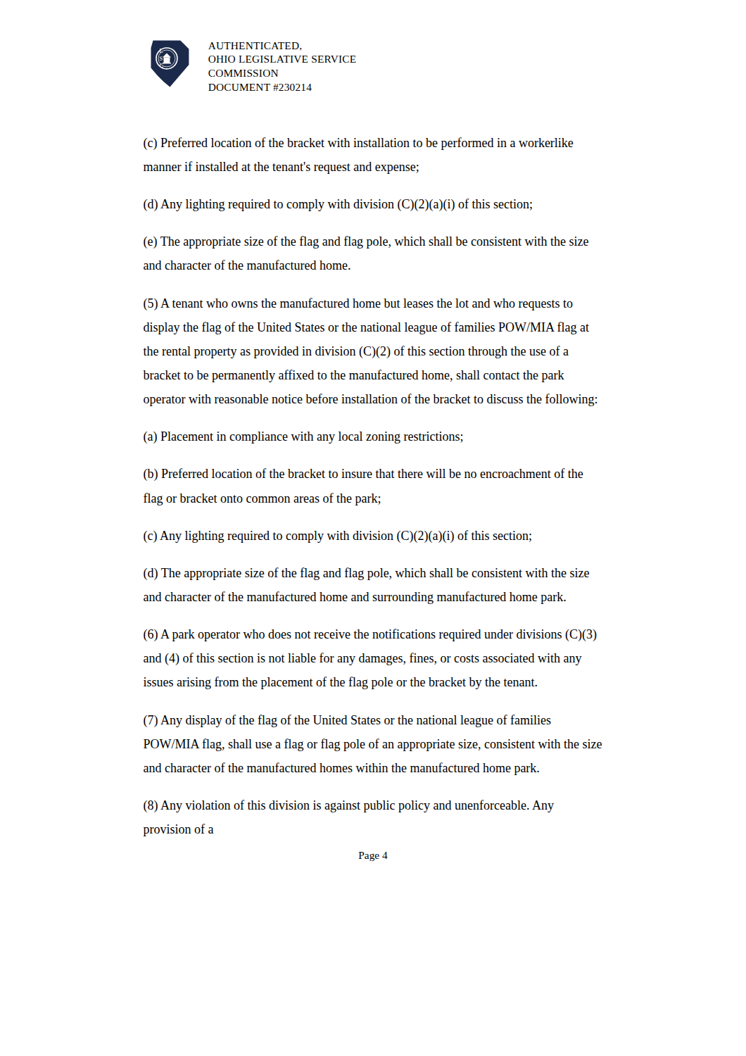L S C
AUTHENTICATED,
OHIO LEGISLATIVE SERVICE
COMMISSION
DOCUMENT #230214
(c) Preferred location of the bracket with installation to be performed in a workerlike manner if installed at the tenant's request and expense;
(d) Any lighting required to comply with division (C)(2)(a)(i) of this section;
(e) The appropriate size of the flag and flag pole, which shall be consistent with the size and character of the manufactured home.
(5) A tenant who owns the manufactured home but leases the lot and who requests to display the flag of the United States or the national league of families POW/MIA flag at the rental property as provided in division (C)(2) of this section through the use of a bracket to be permanently affixed to the manufactured home, shall contact the park operator with reasonable notice before installation of the bracket to discuss the following:
(a) Placement in compliance with any local zoning restrictions;
(b) Preferred location of the bracket to insure that there will be no encroachment of the flag or bracket onto common areas of the park;
(c) Any lighting required to comply with division (C)(2)(a)(i) of this section;
(d) The appropriate size of the flag and flag pole, which shall be consistent with the size and character of the manufactured home and surrounding manufactured home park.
(6) A park operator who does not receive the notifications required under divisions (C)(3) and (4) of this section is not liable for any damages, fines, or costs associated with any issues arising from the placement of the flag pole or the bracket by the tenant.
(7) Any display of the flag of the United States or the national league of families POW/MIA flag, shall use a flag or flag pole of an appropriate size, consistent with the size and character of the manufactured homes within the manufactured home park.
(8) Any violation of this division is against public policy and unenforceable. Any provision of a
Page 4